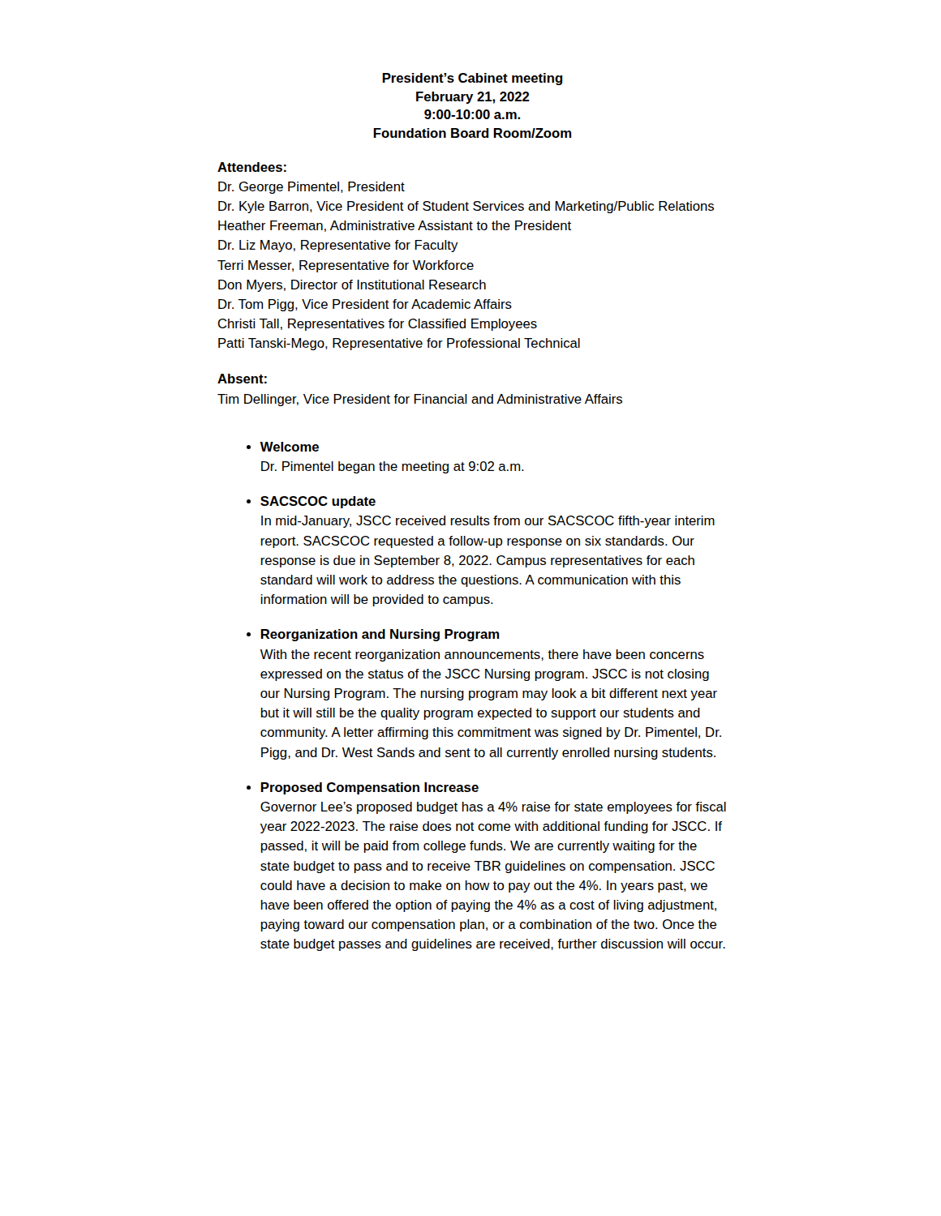President’s Cabinet meeting
February 21, 2022
9:00-10:00 a.m.
Foundation Board Room/Zoom
Attendees:
Dr. George Pimentel, President
Dr. Kyle Barron, Vice President of Student Services and Marketing/Public Relations
Heather Freeman, Administrative Assistant to the President
Dr. Liz Mayo, Representative for Faculty
Terri Messer, Representative for Workforce
Don Myers, Director of Institutional Research
Dr. Tom Pigg, Vice President for Academic Affairs
Christi Tall, Representatives for Classified Employees
Patti Tanski-Mego, Representative for Professional Technical
Absent:
Tim Dellinger, Vice President for Financial and Administrative Affairs
Welcome
Dr. Pimentel began the meeting at 9:02 a.m.
SACSCOC update
In mid-January, JSCC received results from our SACSCOC fifth-year interim report. SACSCOC requested a follow-up response on six standards. Our response is due in September 8, 2022. Campus representatives for each standard will work to address the questions. A communication with this information will be provided to campus.
Reorganization and Nursing Program
With the recent reorganization announcements, there have been concerns expressed on the status of the JSCC Nursing program. JSCC is not closing our Nursing Program. The nursing program may look a bit different next year but it will still be the quality program expected to support our students and community. A letter affirming this commitment was signed by Dr. Pimentel, Dr. Pigg, and Dr. West Sands and sent to all currently enrolled nursing students.
Proposed Compensation Increase
Governor Lee’s proposed budget has a 4% raise for state employees for fiscal year 2022-2023. The raise does not come with additional funding for JSCC. If passed, it will be paid from college funds. We are currently waiting for the state budget to pass and to receive TBR guidelines on compensation. JSCC could have a decision to make on how to pay out the 4%. In years past, we have been offered the option of paying the 4% as a cost of living adjustment, paying toward our compensation plan, or a combination of the two. Once the state budget passes and guidelines are received, further discussion will occur.